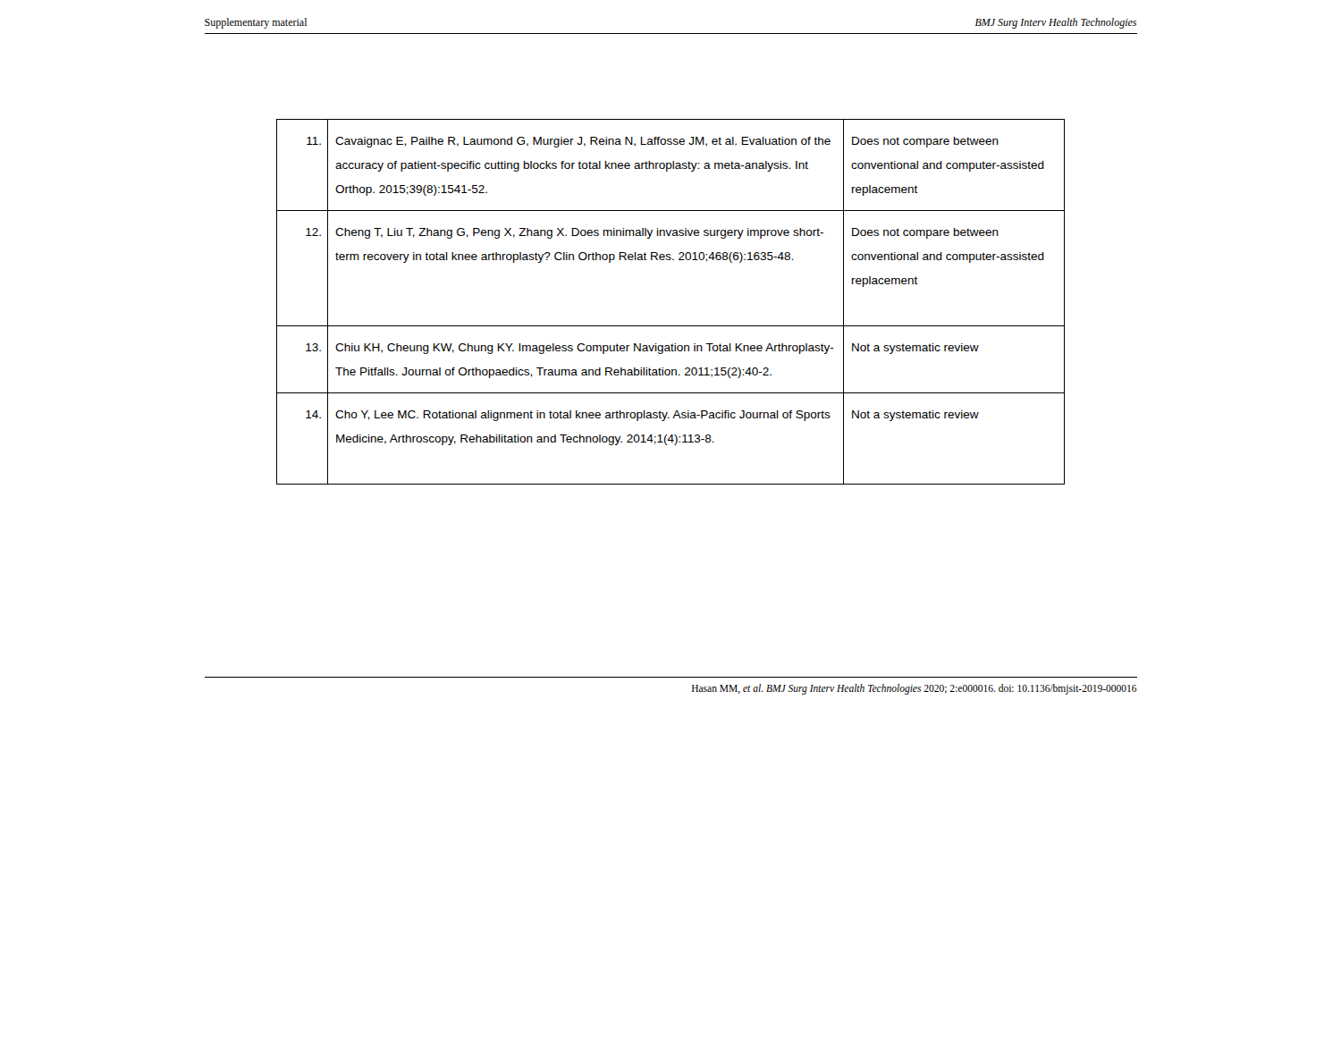Supplementary material
BMJ Surg Interv Health Technologies
| 11. | Cavaignac E, Pailhe R, Laumond G, Murgier J, Reina N, Laffosse JM, et al. Evaluation of the accuracy of patient-specific cutting blocks for total knee arthroplasty: a meta-analysis. Int Orthop. 2015;39(8):1541-52. | Does not compare between conventional and computer-assisted replacement |
| 12. | Cheng T, Liu T, Zhang G, Peng X, Zhang X. Does minimally invasive surgery improve short-term recovery in total knee arthroplasty? Clin Orthop Relat Res. 2010;468(6):1635-48. | Does not compare between conventional and computer-assisted replacement |
| 13. | Chiu KH, Cheung KW, Chung KY. Imageless Computer Navigation in Total Knee Arthroplasty-The Pitfalls. Journal of Orthopaedics, Trauma and Rehabilitation. 2011;15(2):40-2. | Not a systematic review |
| 14. | Cho Y, Lee MC. Rotational alignment in total knee arthroplasty. Asia-Pacific Journal of Sports Medicine, Arthroscopy, Rehabilitation and Technology. 2014;1(4):113-8. | Not a systematic review |
Hasan MM, et al. BMJ Surg Interv Health Technologies 2020; 2:e000016. doi: 10.1136/bmjsit-2019-000016